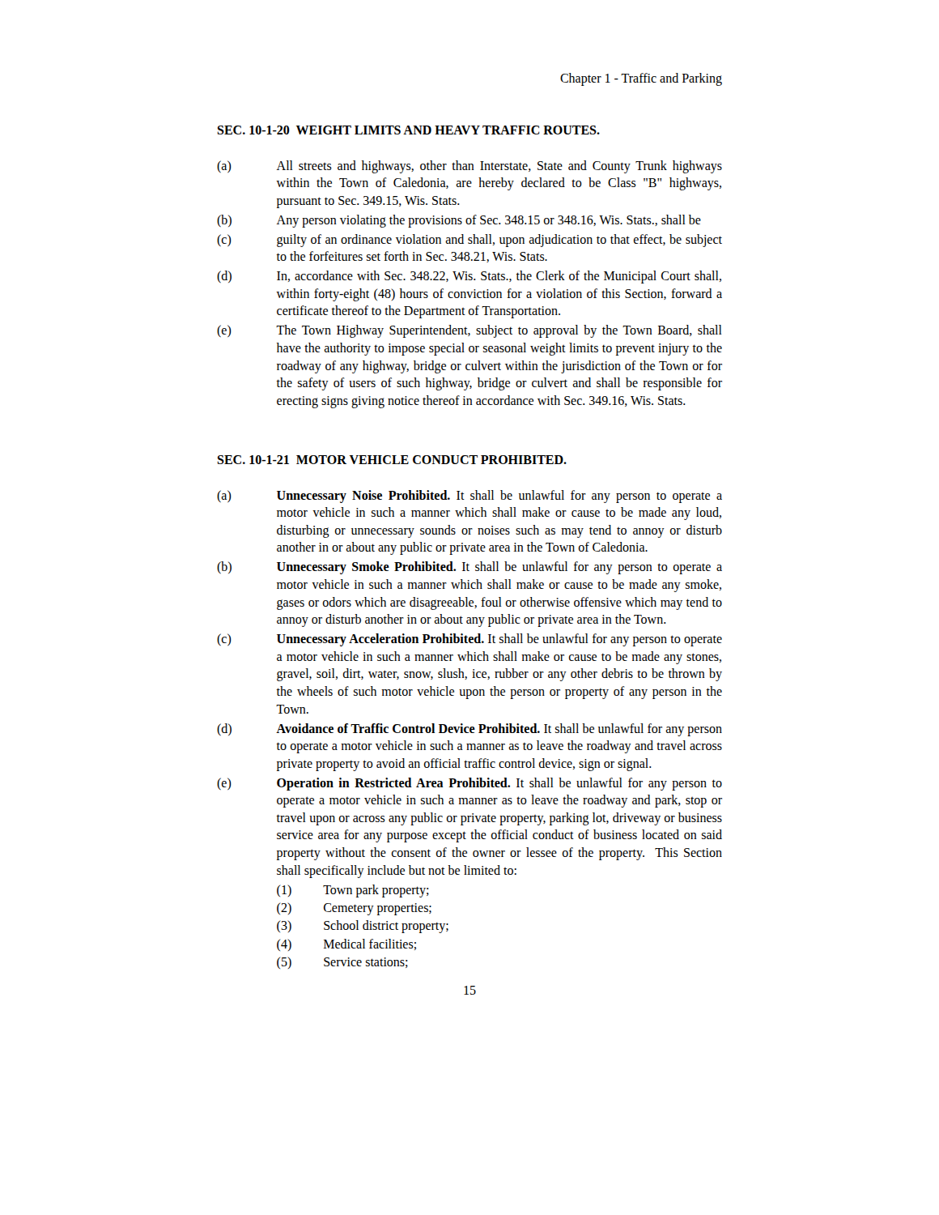Chapter 1 - Traffic and Parking
SEC. 10-1-20 WEIGHT LIMITS AND HEAVY TRAFFIC ROUTES.
(a)
All streets and highways, other than Interstate, State and County Trunk highways within the Town of Caledonia, are hereby declared to be Class "B" highways, pursuant to Sec. 349.15, Wis. Stats.
(b)
Any person violating the provisions of Sec. 348.15 or 348.16, Wis. Stats., shall be
(c)
guilty of an ordinance violation and shall, upon adjudication to that effect, be subject to the forfeitures set forth in Sec. 348.21, Wis. Stats.
(d)
In, accordance with Sec. 348.22, Wis. Stats., the Clerk of the Municipal Court shall, within forty-eight (48) hours of conviction for a violation of this Section, forward a certificate thereof to the Department of Transportation.
(e)
The Town Highway Superintendent, subject to approval by the Town Board, shall have the authority to impose special or seasonal weight limits to prevent injury to the roadway of any highway, bridge or culvert within the jurisdiction of the Town or for the safety of users of such highway, bridge or culvert and shall be responsible for erecting signs giving notice thereof in accordance with Sec. 349.16, Wis. Stats.
SEC. 10-1-21 MOTOR VEHICLE CONDUCT PROHIBITED.
(a)
Unnecessary Noise Prohibited. It shall be unlawful for any person to operate a motor vehicle in such a manner which shall make or cause to be made any loud, disturbing or unnecessary sounds or noises such as may tend to annoy or disturb another in or about any public or private area in the Town of Caledonia.
(b)
Unnecessary Smoke Prohibited. It shall be unlawful for any person to operate a motor vehicle in such a manner which shall make or cause to be made any smoke, gases or odors which are disagreeable, foul or otherwise offensive which may tend to annoy or disturb another in or about any public or private area in the Town.
(c)
Unnecessary Acceleration Prohibited. It shall be unlawful for any person to operate a motor vehicle in such a manner which shall make or cause to be made any stones, gravel, soil, dirt, water, snow, slush, ice, rubber or any other debris to be thrown by the wheels of such motor vehicle upon the person or property of any person in the Town.
(d)
Avoidance of Traffic Control Device Prohibited. It shall be unlawful for any person to operate a motor vehicle in such a manner as to leave the roadway and travel across private property to avoid an official traffic control device, sign or signal.
(e)
Operation in Restricted Area Prohibited. It shall be unlawful for any person to operate a motor vehicle in such a manner as to leave the roadway and park, stop or travel upon or across any public or private property, parking lot, driveway or business service area for any purpose except the official conduct of business located on said property without the consent of the owner or lessee of the property. This Section shall specifically include but not be limited to:
(1)
Town park property;
(2)
Cemetery properties;
(3)
School district property;
(4)
Medical facilities;
(5)
Service stations;
15